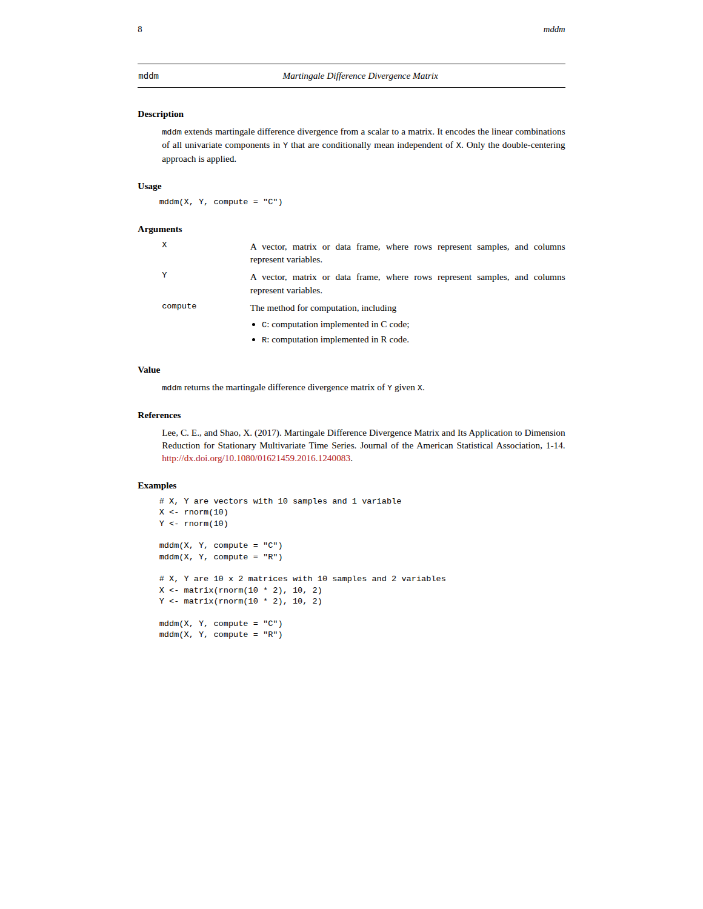8 mddm
| mddm | Martingale Difference Divergence Matrix |
Description
mddm extends martingale difference divergence from a scalar to a matrix. It encodes the linear combinations of all univariate components in Y that are conditionally mean independent of X. Only the double-centering approach is applied.
Usage
mddm(X, Y, compute = "C")
Arguments
X
A vector, matrix or data frame, where rows represent samples, and columns represent variables.
Y
A vector, matrix or data frame, where rows represent samples, and columns represent variables.
compute
The method for computation, including
C: computation implemented in C code;
R: computation implemented in R code.
Value
mddm returns the martingale difference divergence matrix of Y given X.
References
Lee, C. E., and Shao, X. (2017). Martingale Difference Divergence Matrix and Its Application to Dimension Reduction for Stationary Multivariate Time Series. Journal of the American Statistical Association, 1-14. http://dx.doi.org/10.1080/01621459.2016.1240083.
Examples
# X, Y are vectors with 10 samples and 1 variable
X <- rnorm(10)
Y <- rnorm(10)

mddm(X, Y, compute = "C")
mddm(X, Y, compute = "R")

# X, Y are 10 x 2 matrices with 10 samples and 2 variables
X <- matrix(rnorm(10 * 2), 10, 2)
Y <- matrix(rnorm(10 * 2), 10, 2)

mddm(X, Y, compute = "C")
mddm(X, Y, compute = "R")